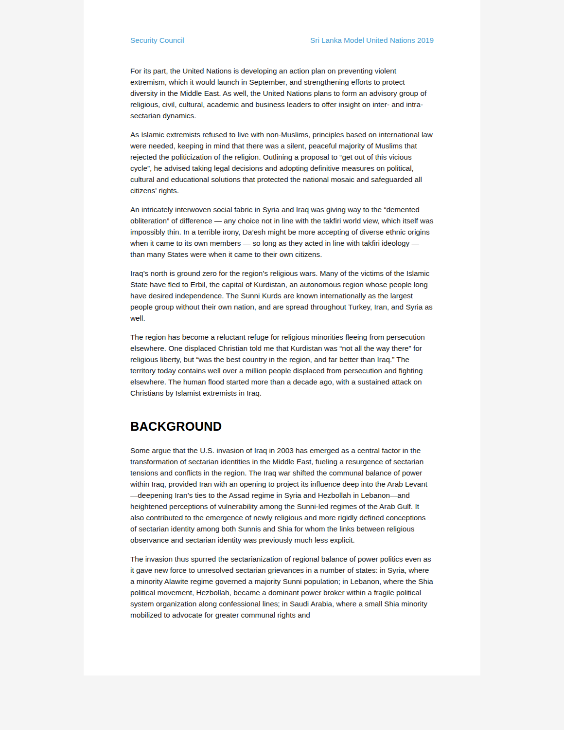Security Council Sri Lanka Model United Nations 2019
For its part, the United Nations is developing an action plan on preventing violent extremism, which it would launch in September, and strengthening efforts to protect diversity in the Middle East. As well, the United Nations plans to form an advisory group of religious, civil, cultural, academic and business leaders to offer insight on inter- and intra-sectarian dynamics.
As Islamic extremists refused to live with non-Muslims, principles based on international law were needed, keeping in mind that there was a silent, peaceful majority of Muslims that rejected the politicization of the religion. Outlining a proposal to “get out of this vicious cycle”, he advised taking legal decisions and adopting definitive measures on political, cultural and educational solutions that protected the national mosaic and safeguarded all citizens’ rights.
An intricately interwoven social fabric in Syria and Iraq was giving way to the “demented obliteration” of difference — any choice not in line with the takfiri world view, which itself was impossibly thin. In a terrible irony, Da’esh might be more accepting of diverse ethnic origins when it came to its own members — so long as they acted in line with takfiri ideology — than many States were when it came to their own citizens.
Iraq’s north is ground zero for the region’s religious wars. Many of the victims of the Islamic State have fled to Erbil, the capital of Kurdistan, an autonomous region whose people long have desired independence. The Sunni Kurds are known internationally as the largest people group without their own nation, and are spread throughout Turkey, Iran, and Syria as well.
The region has become a reluctant refuge for religious minorities fleeing from persecution elsewhere. One displaced Christian told me that Kurdistan was “not all the way there” for religious liberty, but “was the best country in the region, and far better than Iraq.” The territory today contains well over a million people displaced from persecution and fighting elsewhere. The human flood started more than a decade ago, with a sustained attack on Christians by Islamist extremists in Iraq.
BACKGROUND
Some argue that the U.S. invasion of Iraq in 2003 has emerged as a central factor in the transformation of sectarian identities in the Middle East, fueling a resurgence of sectarian tensions and conflicts in the region. The Iraq war shifted the communal balance of power within Iraq, provided Iran with an opening to project its influence deep into the Arab Levant—deepening Iran’s ties to the Assad regime in Syria and Hezbollah in Lebanon—and heightened perceptions of vulnerability among the Sunni-led regimes of the Arab Gulf. It also contributed to the emergence of newly religious and more rigidly defined conceptions of sectarian identity among both Sunnis and Shia for whom the links between religious observance and sectarian identity was previously much less explicit.
The invasion thus spurred the sectarianization of regional balance of power politics even as it gave new force to unresolved sectarian grievances in a number of states: in Syria, where a minority Alawite regime governed a majority Sunni population; in Lebanon, where the Shia political movement, Hezbollah, became a dominant power broker within a fragile political system organization along confessional lines; in Saudi Arabia, where a small Shia minority mobilized to advocate for greater communal rights and